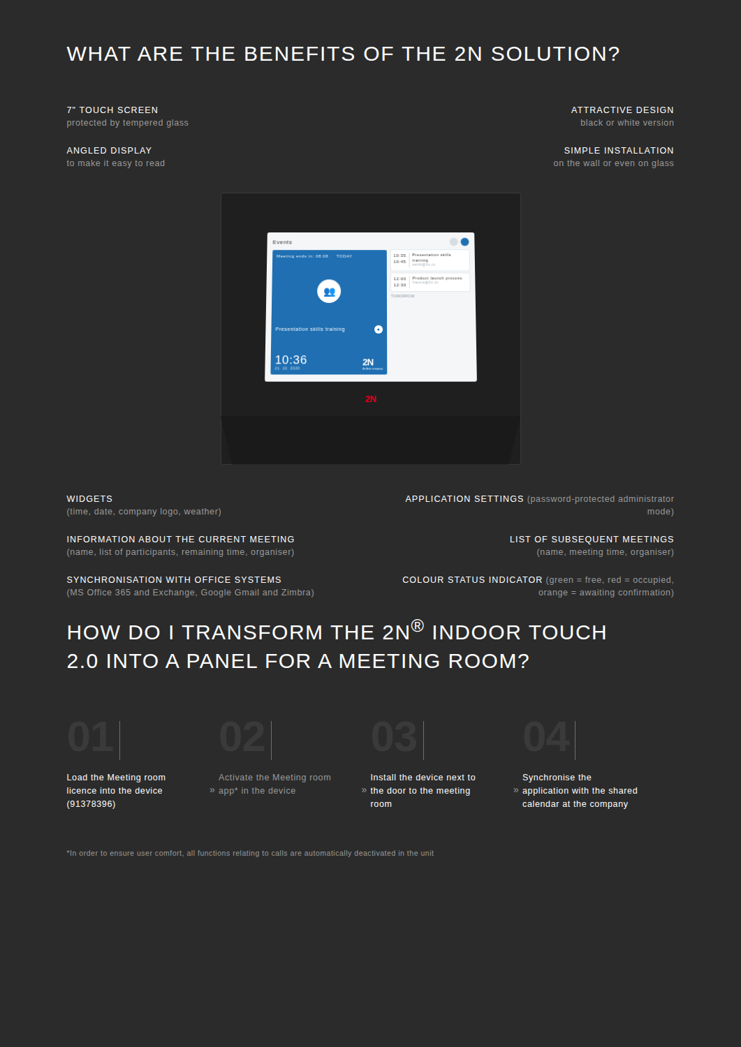WHAT ARE THE BENEFITS OF THE 2N SOLUTION?
7" TOUCH SCREEN protected by tempered glass
ATTRACTIVE DESIGN black or white version
ANGLED DISPLAY to make it easy to read
SIMPLE INSTALLATION on the wall or even on glass
Events
Meeting ends in: 08:08 TODAY
👥
Presentation skills training ●
10:36
21. 10. 2020
2NAn Axis company
10:35
10:45
Presentation skills training
smith@2n.cz
12:00
12:30
Product launch process
francis@2n.cz
TOMORROW
2N
WIDGETS (time, date, company logo, weather)
APPLICATION SETTINGS (password-protected administrator mode)
INFORMATION ABOUT THE CURRENT MEETING (name, list of participants, remaining time, organiser)
LIST OF SUBSEQUENT MEETINGS (name, meeting time, organiser)
SYNCHRONISATION WITH OFFICE SYSTEMS (MS Office 365 and Exchange, Google Gmail and Zimbra)
COLOUR STATUS INDICATOR (green = free, red = occupied, orange = awaiting confirmation)
HOW DO I TRANSFORM THE 2N® INDOOR TOUCH
2.0 INTO A PANEL FOR A MEETING ROOM?
01
Load the Meeting room licence into the device (91378396)
»
02
Activate the Meeting room app* in the device
»
03
Install the device next to the door to the meeting room
»
04
Synchronise the application with the shared calendar at the company
*In order to ensure user comfort, all functions relating to calls are automatically deactivated in the unit